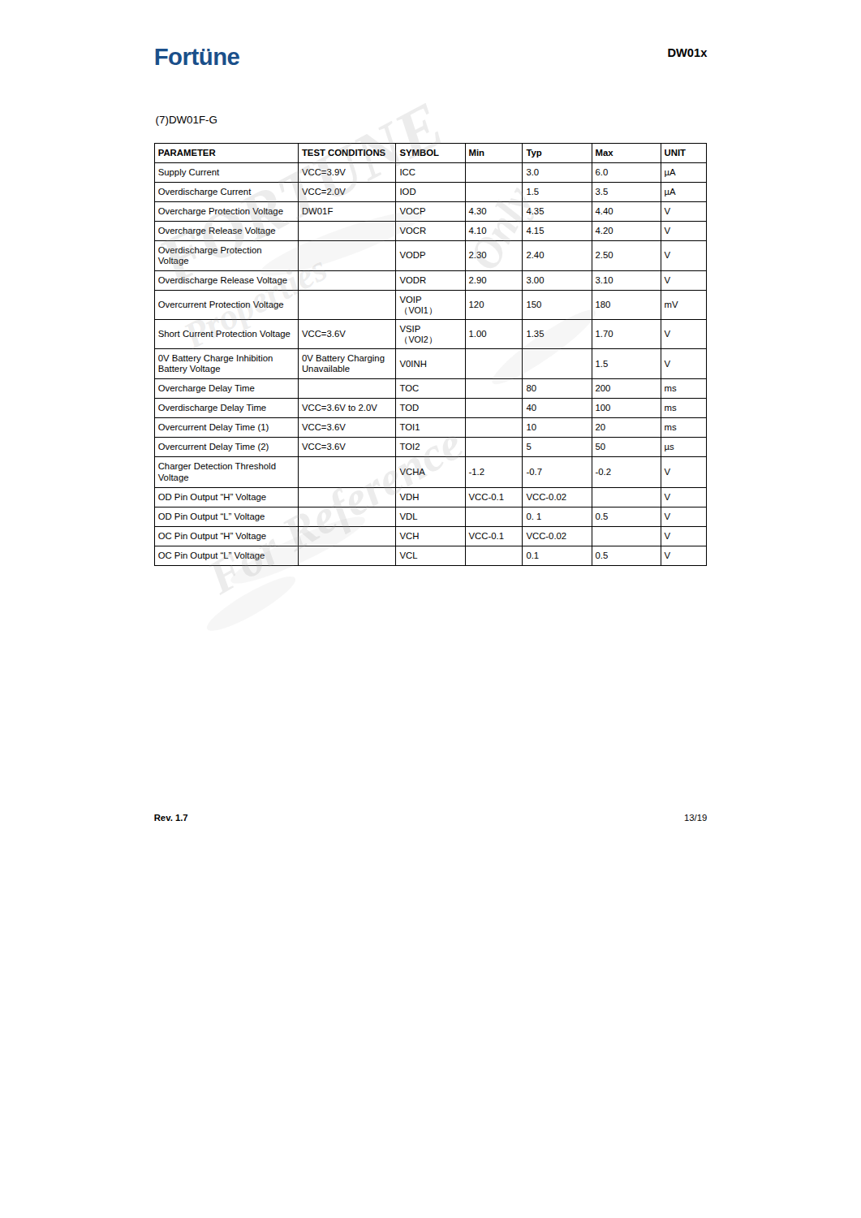FORTUNE
Properties
Only
For Reference
Fortüne
DW01x
(7)DW01F-G
| PARAMETER | TEST CONDITIONS | SYMBOL | Min | Typ | Max | UNIT |
| --- | --- | --- | --- | --- | --- | --- |
| Supply Current | VCC=3.9V | ICC | | 3.0 | 6.0 | µA |
| Overdischarge Current | VCC=2.0V | IOD | | 1.5 | 3.5 | µA |
| Overcharge Protection Voltage | DW01F | VOCP | 4.30 | 4.35 | 4.40 | V |
| Overcharge Release Voltage | | VOCR | 4.10 | 4.15 | 4.20 | V |
| Overdischarge Protection Voltage | | VODP | 2.30 | 2.40 | 2.50 | V |
| Overdischarge Release Voltage | | VODR | 2.90 | 3.00 | 3.10 | V |
| Overcurrent Protection Voltage | | VOIP （VOI1） | 120 | 150 | 180 | mV |
| Short Current Protection Voltage | VCC=3.6V | VSIP （VOI2） | 1.00 | 1.35 | 1.70 | V |
| 0V Battery Charge Inhibition Battery Voltage | 0V Battery Charging Unavailable | V0INH | | | 1.5 | V |
| Overcharge Delay Time | | TOC | | 80 | 200 | ms |
| Overdischarge Delay Time | VCC=3.6V to 2.0V | TOD | | 40 | 100 | ms |
| Overcurrent Delay Time (1) | VCC=3.6V | TOI1 | | 10 | 20 | ms |
| Overcurrent Delay Time (2) | VCC=3.6V | TOI2 | | 5 | 50 | µs |
| Charger Detection Threshold Voltage | | VCHA | -1.2 | -0.7 | -0.2 | V |
| OD Pin Output “H” Voltage | | VDH | VCC-0.1 | VCC-0.02 | | V |
| OD Pin Output “L” Voltage | | VDL | | 0. 1 | 0.5 | V |
| OC Pin Output “H” Voltage | | VCH | VCC-0.1 | VCC-0.02 | | V |
| OC Pin Output “L” Voltage | | VCL | | 0.1 | 0.5 | V |
Rev. 1.7
13/19